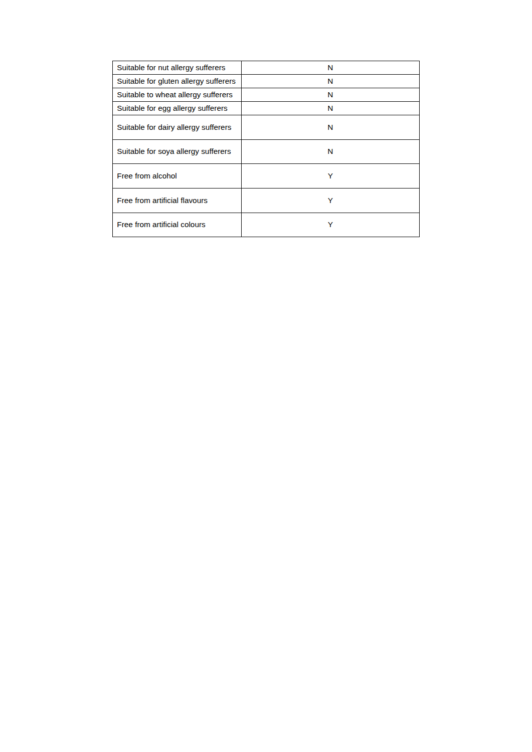| Suitable for nut allergy sufferers | N |
| Suitable for gluten allergy sufferers | N |
| Suitable to wheat allergy sufferers | N |
| Suitable for egg allergy sufferers | N |
| Suitable for dairy allergy sufferers | N |
| Suitable for soya allergy sufferers | N |
| Free from alcohol | Y |
| Free from artificial flavours | Y |
| Free from artificial colours | Y |